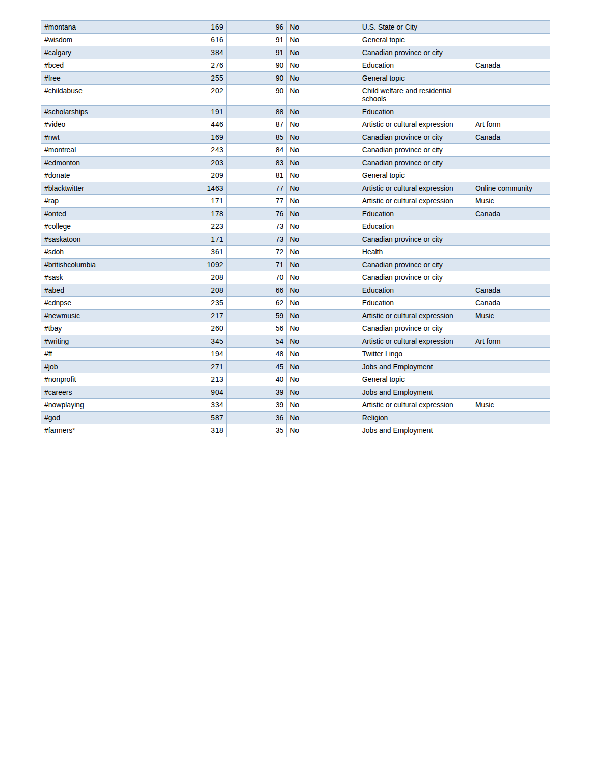| #montana | 169 | 96 | No | U.S. State or City | |
| #wisdom | 616 | 91 | No | General topic | |
| #calgary | 384 | 91 | No | Canadian province or city | |
| #bced | 276 | 90 | No | Education | Canada |
| #free | 255 | 90 | No | General topic | |
| #childabuse | 202 | 90 | No | Child welfare and residential schools | |
| #scholarships | 191 | 88 | No | Education | |
| #video | 446 | 87 | No | Artistic or cultural expression | Art form |
| #nwt | 169 | 85 | No | Canadian province or city | Canada |
| #montreal | 243 | 84 | No | Canadian province or city | |
| #edmonton | 203 | 83 | No | Canadian province or city | |
| #donate | 209 | 81 | No | General topic | |
| #blacktwitter | 1463 | 77 | No | Artistic or cultural expression | Online community |
| #rap | 171 | 77 | No | Artistic or cultural expression | Music |
| #onted | 178 | 76 | No | Education | Canada |
| #college | 223 | 73 | No | Education | |
| #saskatoon | 171 | 73 | No | Canadian province or city | |
| #sdoh | 361 | 72 | No | Health | |
| #britishcolumbia | 1092 | 71 | No | Canadian province or city | |
| #sask | 208 | 70 | No | Canadian province or city | |
| #abed | 208 | 66 | No | Education | Canada |
| #cdnpse | 235 | 62 | No | Education | Canada |
| #newmusic | 217 | 59 | No | Artistic or cultural expression | Music |
| #tbay | 260 | 56 | No | Canadian province or city | |
| #writing | 345 | 54 | No | Artistic or cultural expression | Art form |
| #ff | 194 | 48 | No | Twitter Lingo | |
| #job | 271 | 45 | No | Jobs and Employment | |
| #nonprofit | 213 | 40 | No | General topic | |
| #careers | 904 | 39 | No | Jobs and Employment | |
| #nowplaying | 334 | 39 | No | Artistic or cultural expression | Music |
| #god | 587 | 36 | No | Religion | |
| #farmers* | 318 | 35 | No | Jobs and Employment | |